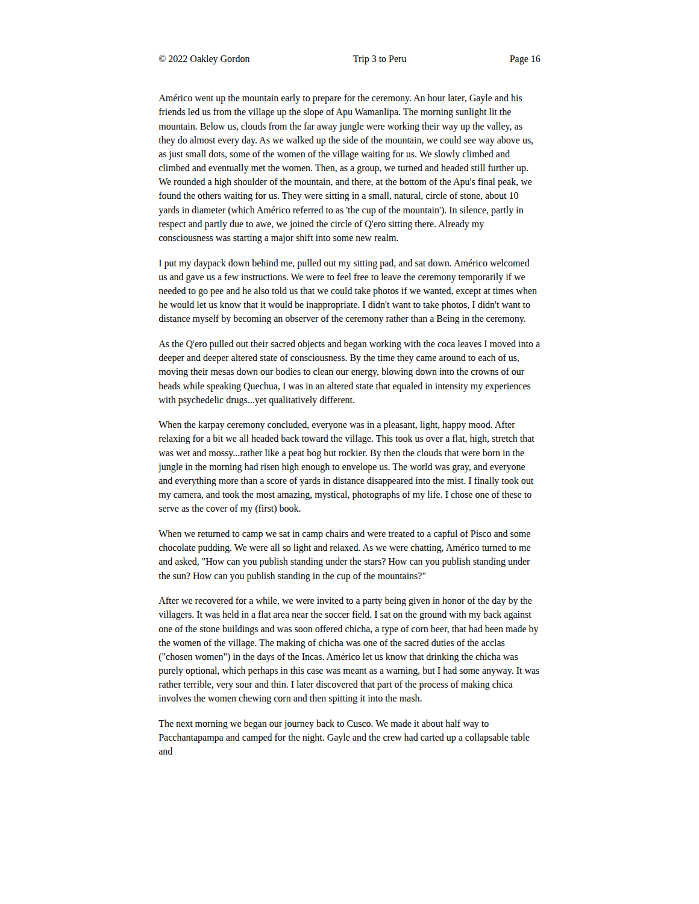© 2022 Oakley Gordon Trip 3 to Peru Page 16
Américo went up the mountain early to prepare for the ceremony. An hour later, Gayle and his friends led us from the village up the slope of Apu Wamanlipa. The morning sunlight lit the mountain. Below us, clouds from the far away jungle were working their way up the valley, as they do almost every day. As we walked up the side of the mountain, we could see way above us, as just small dots, some of the women of the village waiting for us. We slowly climbed and climbed and eventually met the women. Then, as a group, we turned and headed still further up. We rounded a high shoulder of the mountain, and there, at the bottom of the Apu's final peak, we found the others waiting for us. They were sitting in a small, natural, circle of stone, about 10 yards in diameter (which Américo referred to as 'the cup of the mountain'). In silence, partly in respect and partly due to awe, we joined the circle of Q'ero sitting there. Already my consciousness was starting a major shift into some new realm.
I put my daypack down behind me, pulled out my sitting pad, and sat down. Américo welcomed us and gave us a few instructions. We were to feel free to leave the ceremony temporarily if we needed to go pee and he also told us that we could take photos if we wanted, except at times when he would let us know that it would be inappropriate. I didn't want to take photos, I didn't want to distance myself by becoming an observer of the ceremony rather than a Being in the ceremony.
As the Q'ero pulled out their sacred objects and began working with the coca leaves I moved into a deeper and deeper altered state of consciousness. By the time they came around to each of us, moving their mesas down our bodies to clean our energy, blowing down into the crowns of our heads while speaking Quechua, I was in an altered state that equaled in intensity my experiences with psychedelic drugs...yet qualitatively different.
When the karpay ceremony concluded, everyone was in a pleasant, light, happy mood. After relaxing for a bit we all headed back toward the village. This took us over a flat, high, stretch that was wet and mossy...rather like a peat bog but rockier. By then the clouds that were born in the jungle in the morning had risen high enough to envelope us. The world was gray, and everyone and everything more than a score of yards in distance disappeared into the mist. I finally took out my camera, and took the most amazing, mystical, photographs of my life. I chose one of these to serve as the cover of my (first) book.
When we returned to camp we sat in camp chairs and were treated to a capful of Pisco and some chocolate pudding. We were all so light and relaxed. As we were chatting, Américo turned to me and asked, "How can you publish standing under the stars? How can you publish standing under the sun? How can you publish standing in the cup of the mountains?"
After we recovered for a while, we were invited to a party being given in honor of the day by the villagers. It was held in a flat area near the soccer field. I sat on the ground with my back against one of the stone buildings and was soon offered chicha, a type of corn beer, that had been made by the women of the village. The making of chicha was one of the sacred duties of the acclas ("chosen women") in the days of the Incas. Américo let us know that drinking the chicha was purely optional, which perhaps in this case was meant as a warning, but I had some anyway. It was rather terrible, very sour and thin. I later discovered that part of the process of making chica involves the women chewing corn and then spitting it into the mash.
The next morning we began our journey back to Cusco. We made it about half way to Pacchantapampa and camped for the night. Gayle and the crew had carted up a collapsable table and